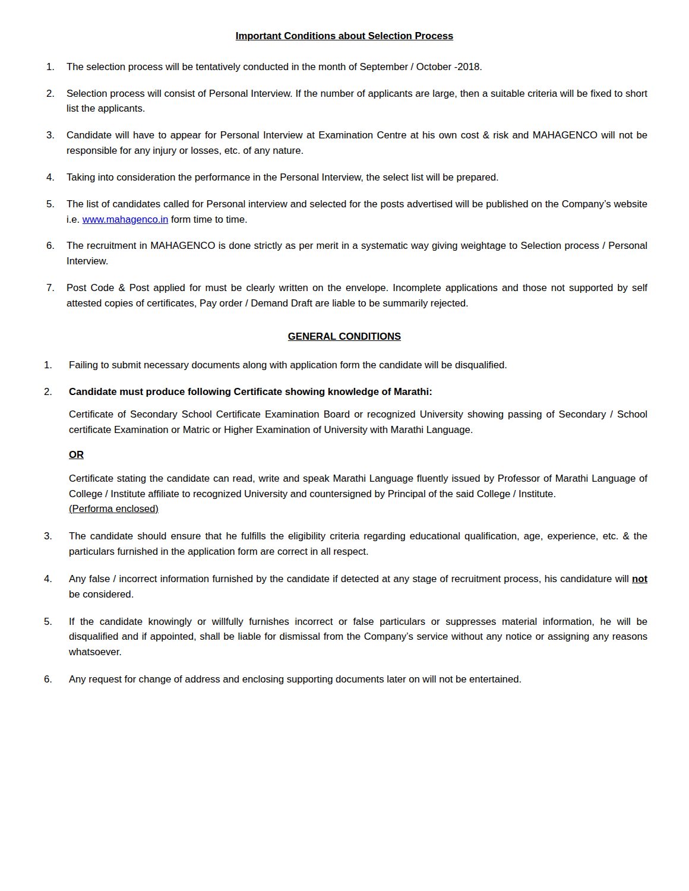Important Conditions about Selection Process
The selection process will be tentatively conducted in the month of September / October -2018.
Selection process will consist of Personal Interview. If the number of applicants are large, then a suitable criteria will be fixed to short list the applicants.
Candidate will have to appear for Personal Interview at Examination Centre at his own cost & risk and MAHAGENCO will not be responsible for any injury or losses, etc. of any nature.
Taking into consideration the performance in the Personal Interview, the select list will be prepared.
The list of candidates called for Personal interview and selected for the posts advertised will be published on the Company’s website i.e. www.mahagenco.in form time to time.
The recruitment in MAHAGENCO is done strictly as per merit in a systematic way giving weightage to Selection process / Personal Interview.
Post Code & Post applied for must be clearly written on the envelope. Incomplete applications and those not supported by self attested copies of certificates, Pay order / Demand Draft are liable to be summarily rejected.
GENERAL CONDITIONS
Failing to submit necessary documents along with application form the candidate will be disqualified.
Candidate must produce following Certificate showing knowledge of Marathi:
Certificate of Secondary School Certificate Examination Board or recognized University showing passing of Secondary / School certificate Examination or Matric or Higher Examination of University with Marathi Language.
OR
Certificate stating the candidate can read, write and speak Marathi Language fluently issued by Professor of Marathi Language of College / Institute affiliate to recognized University and countersigned by Principal of the said College / Institute.
(Performa enclosed)
The candidate should ensure that he fulfills the eligibility criteria regarding educational qualification, age, experience, etc. & the particulars furnished in the application form are correct in all respect.
Any false / incorrect information furnished by the candidate if detected at any stage of recruitment process, his candidature will not be considered.
If the candidate knowingly or willfully furnishes incorrect or false particulars or suppresses material information, he will be disqualified and if appointed, shall be liable for dismissal from the Company’s service without any notice or assigning any reasons whatsoever.
Any request for change of address and enclosing supporting documents later on will not be entertained.